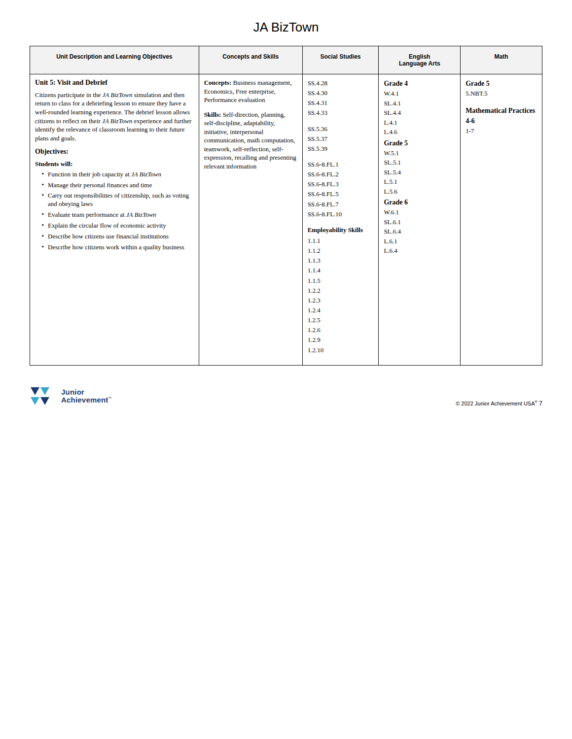JA BizTown
| Unit Description and Learning Objectives | Concepts and Skills | Social Studies | English Language Arts | Math |
| --- | --- | --- | --- | --- |
| Unit 5: Visit and Debrief Citizens participate in the JA BizTown simulation and then return to class for a debriefing lesson to ensure they have a well-rounded learning experience. The debrief lesson allows citizens to reflect on their JA BizTown experience and further identify the relevance of classroom learning to their future plans and goals. Objectives: Students will: Function in their job capacity at JA BizTown Manage their personal finances and time Carry out responsibilities of citizenship, such as voting and obeying laws Evaluate team performance at JA BizTown Explain the circular flow of economic activity Describe how citizens use financial institutions Describe how citizens work within a quality business | Concepts: Business management, Economics, Free enterprise, Performance evaluation Skills: Self-direction, planning, self-discipline, adaptability, initiative, interpersonal communication, math computation, teamwork, self-reflection, self-expression, recalling and presenting relevant information | SS.4.28 SS.4.30 SS.4.31 SS.4.33 SS.5.36 SS.5.37 SS.5.39 SS.6-8.FL.1 SS.6-8.FL.2 SS.6-8.FL.3 SS.6-8.FL.5 SS.6-8.FL.7 SS.6-8.FL.10 Employability Skills 1.1.1 1.1.2 1.1.3 1.1.4 1.1.5 1.2.2 1.2.3 1.2.4 1.2.5 1.2.6 1.2.9 1.2.10 | Grade 4 W.4.1 SL.4.1 SL.4.4 L.4.1 L.4.6 Grade 5 W.5.1 SL.5.1 SL.5.4 L.5.1 L.5.6 Grade 6 W.6.1 SL.6.1 SL.6.4 L.6.1 L.6.4 | Grade 5 5.NBT.5 Mathematical Practices 4-6 1-7 |
Junior
Achievement™
© 2022 Junior Achievement USA® 7